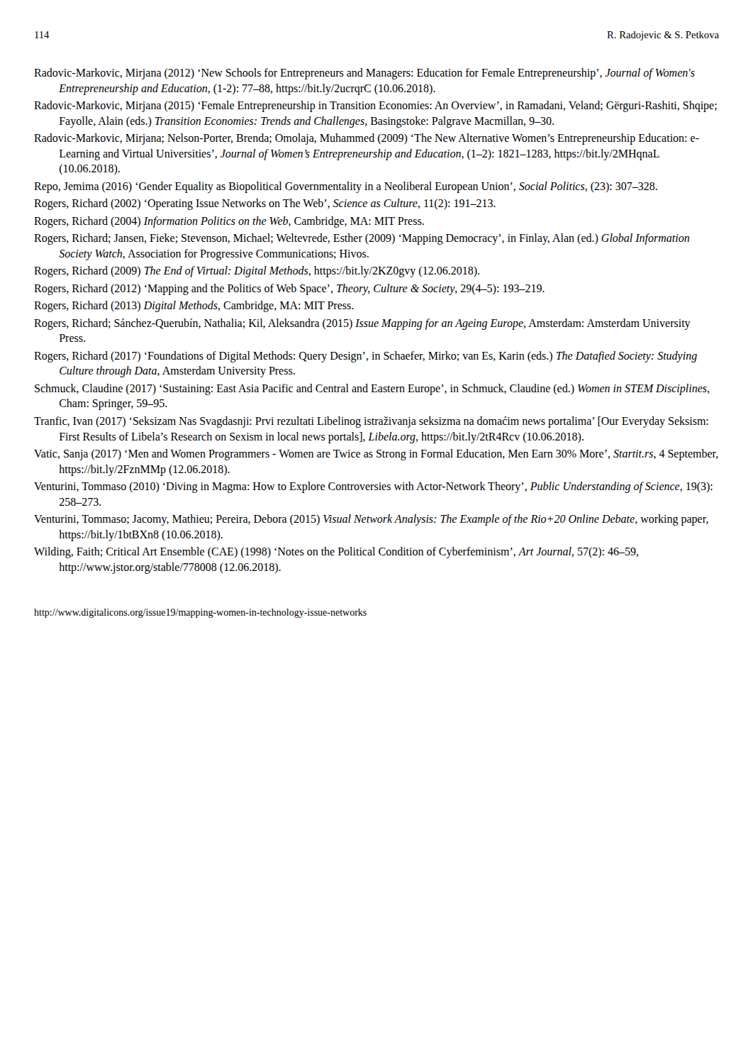114 R. Radojevic & S. Petkova
Radovic-Markovic, Mirjana (2012) ‘New Schools for Entrepreneurs and Managers: Education for Female Entrepreneurship’, Journal of Women's Entrepreneurship and Education, (1-2): 77–88, https://bit.ly/2ucrqrC (10.06.2018).
Radovic-Markovic, Mirjana (2015) ‘Female Entrepreneurship in Transition Economies: An Overview’, in Ramadani, Veland; Gërguri-Rashiti, Shqipe; Fayolle, Alain (eds.) Transition Economies: Trends and Challenges, Basingstoke: Palgrave Macmillan, 9–30.
Radovic-Markovic, Mirjana; Nelson-Porter, Brenda; Omolaja, Muhammed (2009) ‘The New Alternative Women’s Entrepreneurship Education: e-Learning and Virtual Universities’, Journal of Women’s Entrepreneurship and Education, (1–2): 1821–1283, https://bit.ly/2MHqnaL (10.06.2018).
Repo, Jemima (2016) ‘Gender Equality as Biopolitical Governmentality in a Neoliberal European Union’, Social Politics, (23): 307–328.
Rogers, Richard (2002) ‘Operating Issue Networks on The Web’, Science as Culture, 11(2): 191–213.
Rogers, Richard (2004) Information Politics on the Web, Cambridge, MA: MIT Press.
Rogers, Richard; Jansen, Fieke; Stevenson, Michael; Weltevrede, Esther (2009) ‘Mapping Democracy’, in Finlay, Alan (ed.) Global Information Society Watch, Association for Progressive Communications; Hivos.
Rogers, Richard (2009) The End of Virtual: Digital Methods, https://bit.ly/2KZ0gvy (12.06.2018).
Rogers, Richard (2012) ‘Mapping and the Politics of Web Space’, Theory, Culture & Society, 29(4–5): 193–219.
Rogers, Richard (2013) Digital Methods, Cambridge, MA: MIT Press.
Rogers, Richard; Sánchez-Querubín, Nathalia; Kil, Aleksandra (2015) Issue Mapping for an Ageing Europe, Amsterdam: Amsterdam University Press.
Rogers, Richard (2017) ‘Foundations of Digital Methods: Query Design’, in Schaefer, Mirko; van Es, Karin (eds.) The Datafied Society: Studying Culture through Data, Amsterdam University Press.
Schmuck, Claudine (2017) ‘Sustaining: East Asia Pacific and Central and Eastern Europe’, in Schmuck, Claudine (ed.) Women in STEM Disciplines, Cham: Springer, 59–95.
Tranfic, Ivan (2017) ‘Seksizam Nas Svagdasnji: Prvi rezultati Libelinog istraživanja seksizma na domaćim news portalima’ [Our Everyday Seksism: First Results of Libela’s Research on Sexism in local news portals], Libela.org, https://bit.ly/2tR4Rcv (10.06.2018).
Vatic, Sanja (2017) ‘Men and Women Programmers - Women are Twice as Strong in Formal Education, Men Earn 30% More’, Startit.rs, 4 September, https://bit.ly/2FznMMp (12.06.2018).
Venturini, Tommaso (2010) ‘Diving in Magma: How to Explore Controversies with Actor-Network Theory’, Public Understanding of Science, 19(3): 258–273.
Venturini, Tommaso; Jacomy, Mathieu; Pereira, Debora (2015) Visual Network Analysis: The Example of the Rio+20 Online Debate, working paper, https://bit.ly/1btBXn8 (10.06.2018).
Wilding, Faith; Critical Art Ensemble (CAE) (1998) ‘Notes on the Political Condition of Cyberfeminism’, Art Journal, 57(2): 46–59, http://www.jstor.org/stable/778008 (12.06.2018).
http://www.digitalicons.org/issue19/mapping-women-in-technology-issue-networks